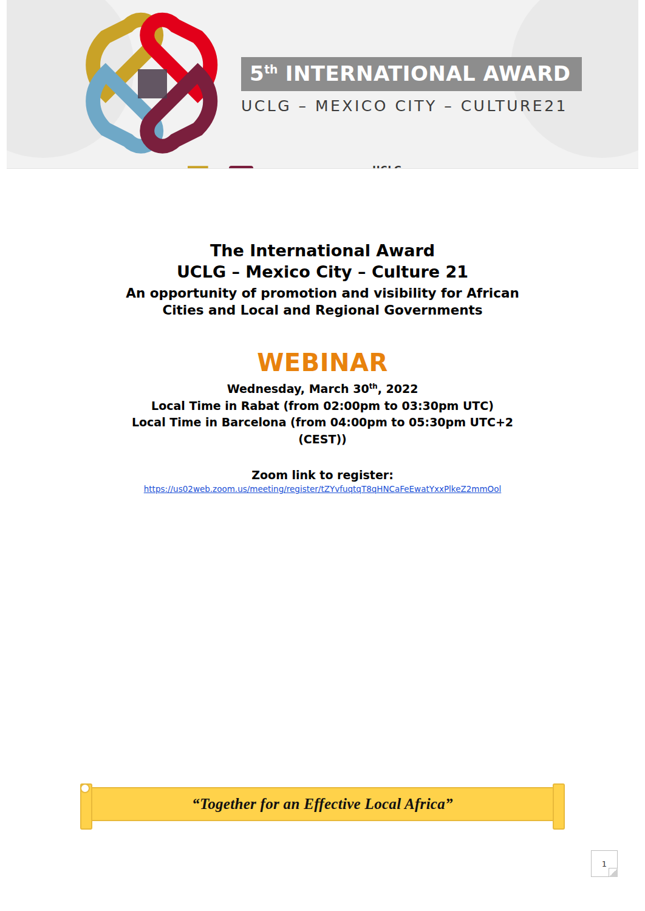5th INTERNATIONAL AWARD
UCLG – MEXICO CITY – CULTURE21
GOBIERNO DE LA CIUDAD DE MÉXICO
UCLG United Cities
and Local Governments
culture 21 UCLG Committee
The International Award UCLG – Mexico City – Culture 21 An opportunity of promotion and visibility for African
Cities and Local and Regional Governments
WEBINAR
Wednesday, March 30th, 2022
Local Time in Rabat (from 02:00pm to 03:30pm UTC)
Local Time in Barcelona (from 04:00pm to 05:30pm UTC+2
(CEST))
Zoom link to register:
https://us02web.zoom.us/meeting/register/tZYvfuqtqT8qHNCaFeEwatYxxPlkeZ2mmOol
“Together for an Effective Local Africa”
1